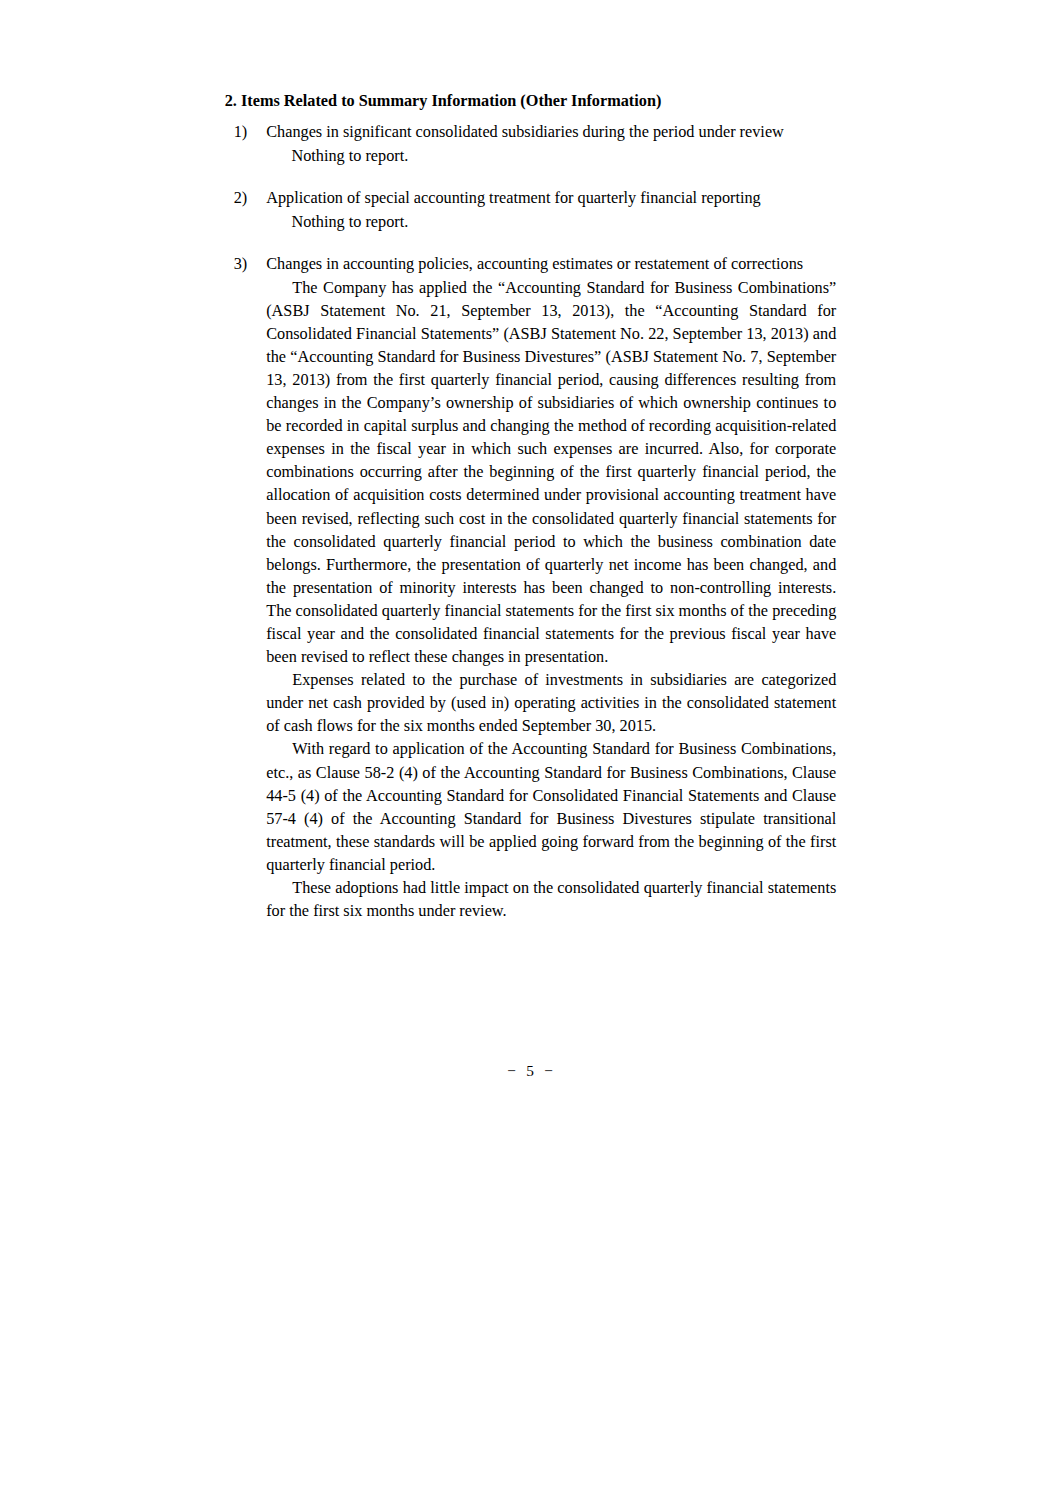2. Items Related to Summary Information (Other Information)
1)
Changes in significant consolidated subsidiaries during the period under review
Nothing to report.
2)
Application of special accounting treatment for quarterly financial reporting
Nothing to report.
3)
Changes in accounting policies, accounting estimates or restatement of corrections
The Company has applied the “Accounting Standard for Business Combinations” (ASBJ Statement No. 21, September 13, 2013), the “Accounting Standard for Consolidated Financial Statements” (ASBJ Statement No. 22, September 13, 2013) and the “Accounting Standard for Business Divestures” (ASBJ Statement No. 7, September 13, 2013) from the first quarterly financial period, causing differences resulting from changes in the Company’s ownership of subsidiaries of which ownership continues to be recorded in capital surplus and changing the method of recording acquisition-related expenses in the fiscal year in which such expenses are incurred. Also, for corporate combinations occurring after the beginning of the first quarterly financial period, the allocation of acquisition costs determined under provisional accounting treatment have been revised, reflecting such cost in the consolidated quarterly financial statements for the consolidated quarterly financial period to which the business combination date belongs. Furthermore, the presentation of quarterly net income has been changed, and the presentation of minority interests has been changed to non-controlling interests. The consolidated quarterly financial statements for the first six months of the preceding fiscal year and the consolidated financial statements for the previous fiscal year have been revised to reflect these changes in presentation.
Expenses related to the purchase of investments in subsidiaries are categorized under net cash provided by (used in) operating activities in the consolidated statement of cash flows for the six months ended September 30, 2015.
With regard to application of the Accounting Standard for Business Combinations, etc., as Clause 58-2 (4) of the Accounting Standard for Business Combinations, Clause 44-5 (4) of the Accounting Standard for Consolidated Financial Statements and Clause 57-4 (4) of the Accounting Standard for Business Divestures stipulate transitional treatment, these standards will be applied going forward from the beginning of the first quarterly financial period.
These adoptions had little impact on the consolidated quarterly financial statements for the first six months under review.
− 5 −